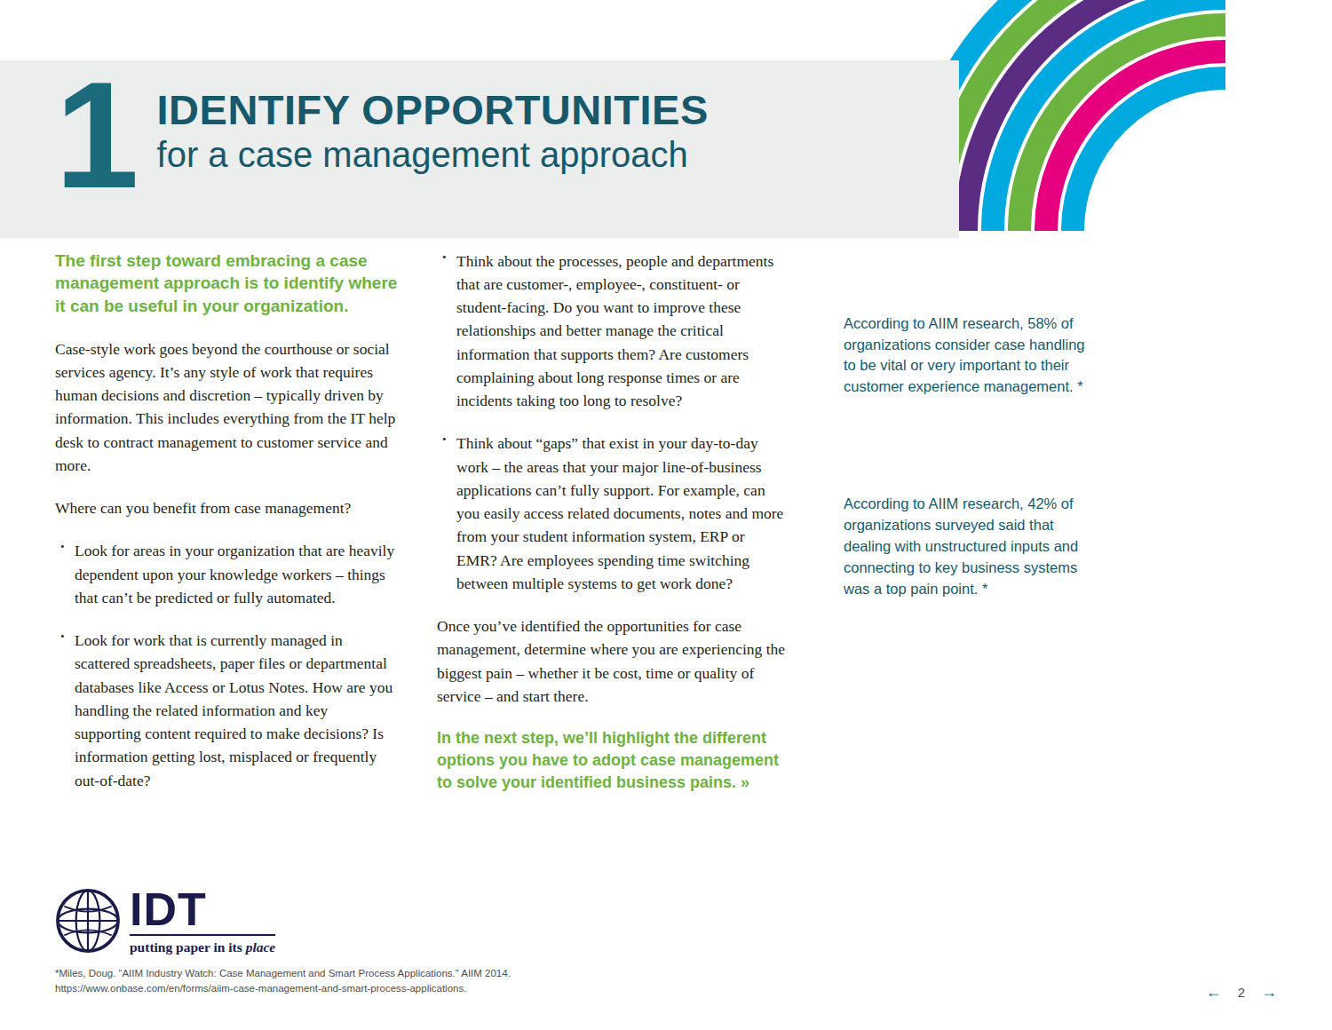1
Identify Opportunities for a case management approach
The first step toward embracing a case management approach is to identify where it can be useful in your organization.
Case-style work goes beyond the courthouse or social services agency. It’s any style of work that requires human decisions and discretion – typically driven by information. This includes everything from the IT help desk to contract management to customer service and more.
Where can you benefit from case management?
Look for areas in your organization that are heavily dependent upon your knowledge workers – things that can’t be predicted or fully automated.
Look for work that is currently managed in scattered spreadsheets, paper files or departmental databases like Access or Lotus Notes. How are you handling the related information and key supporting content required to make decisions? Is information getting lost, misplaced or frequently out-of-date?
Think about the processes, people and departments that are customer-, employee-, constituent- or student-facing. Do you want to improve these relationships and better manage the critical information that supports them? Are customers complaining about long response times or are incidents taking too long to resolve?
Think about “gaps” that exist in your day-to-day work – the areas that your major line-of-business applications can’t fully support. For example, can you easily access related documents, notes and more from your student information system, ERP or EMR? Are employees spending time switching between multiple systems to get work done?
Once you’ve identified the opportunities for case management, determine where you are experiencing the biggest pain – whether it be cost, time or quality of service – and start there.
In the next step, we’ll highlight the different options you have to adopt case management to solve your identified business pains. »
According to AIIM research, 58% of organizations consider case handling to be vital or very important to their customer experience management. *
According to AIIM research, 42% of organizations surveyed said that dealing with unstructured inputs and connecting to key business systems was a top pain point. *
IDT
putting paper in its place
*Miles, Doug. “AIIM Industry Watch: Case Management and Smart Process Applications.” AIIM 2014.
https://www.onbase.com/en/forms/aiim-case-management-and-smart-process-applications.
← 2 →